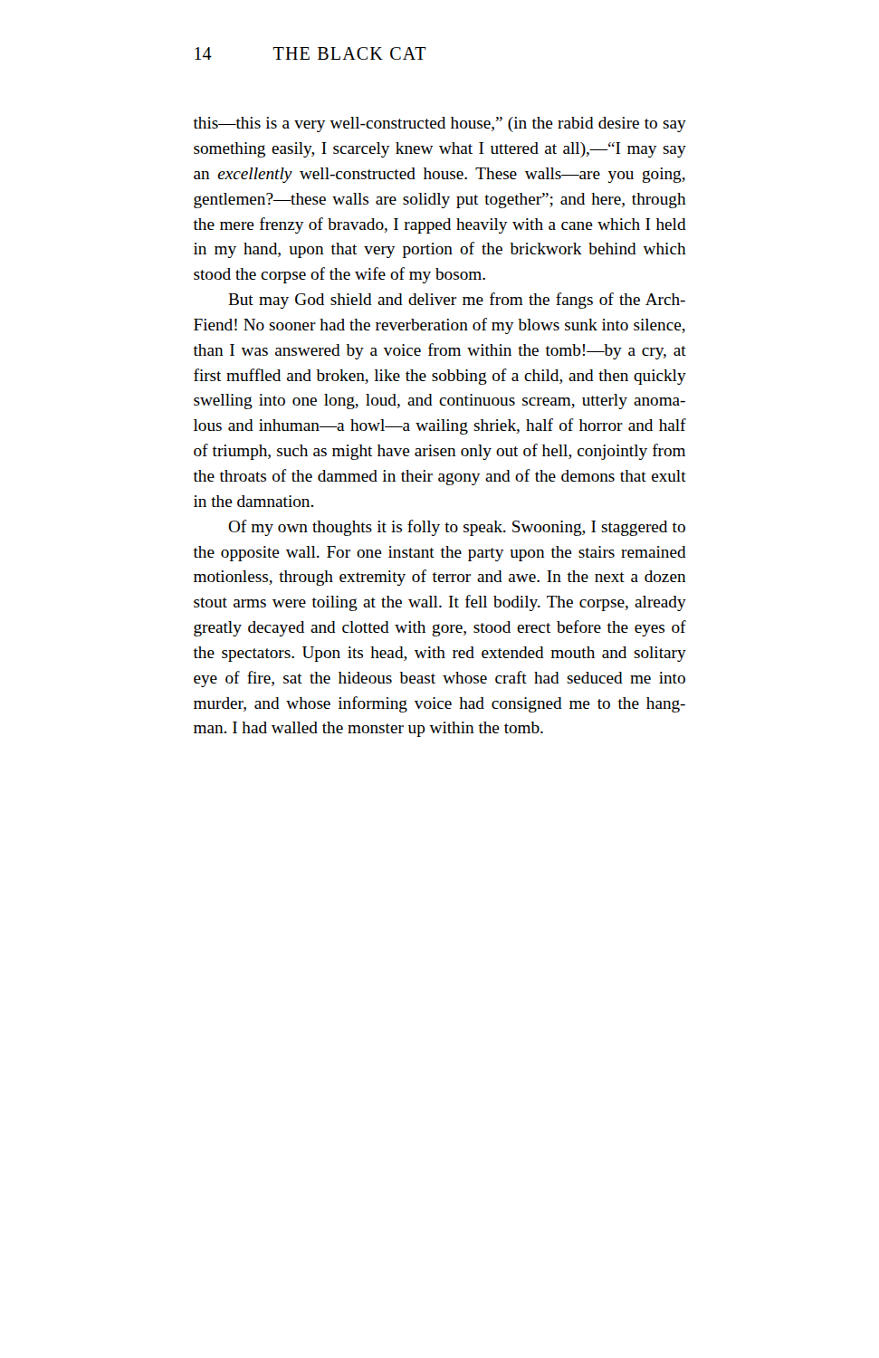14
The Black Cat
this—this is a very well-constructed house,” (in the rabid desire to say something easily, I scarcely knew what I uttered at all),—“I may say an excellently well-constructed house. These walls—are you going, gentlemen?—these walls are solidly put together”; and here, through the mere frenzy of bravado, I rapped heavily with a cane which I held in my hand, upon that very portion of the brickwork behind which stood the corpse of the wife of my bosom.
But may God shield and deliver me from the fangs of the Arch-Fiend! No sooner had the reverberation of my blows sunk into silence, than I was answered by a voice from within the tomb!—by a cry, at first muffled and broken, like the sobbing of a child, and then quickly swelling into one long, loud, and continuous scream, utterly anomalous and inhuman—a howl—a wailing shriek, half of horror and half of triumph, such as might have arisen only out of hell, conjointly from the throats of the dammed in their agony and of the demons that exult in the damnation.
Of my own thoughts it is folly to speak. Swooning, I staggered to the opposite wall. For one instant the party upon the stairs remained motionless, through extremity of terror and awe. In the next a dozen stout arms were toiling at the wall. It fell bodily. The corpse, already greatly decayed and clotted with gore, stood erect before the eyes of the spectators. Upon its head, with red extended mouth and solitary eye of fire, sat the hideous beast whose craft had seduced me into murder, and whose informing voice had consigned me to the hangman. I had walled the monster up within the tomb.